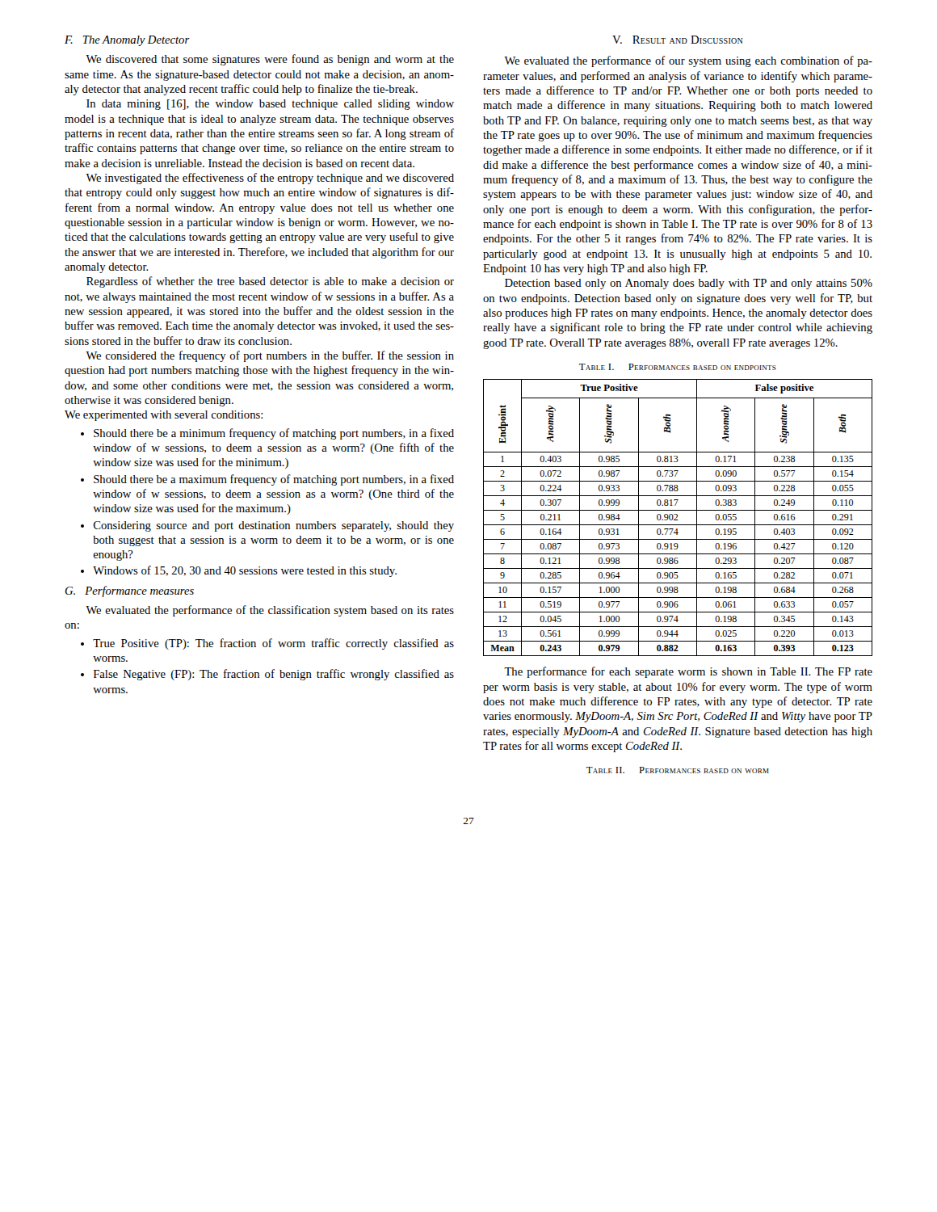F. The Anomaly Detector
We discovered that some signatures were found as benign and worm at the same time. As the signature-based detector could not make a decision, an anomaly detector that analyzed recent traffic could help to finalize the tie-break.
In data mining [16], the window based technique called sliding window model is a technique that is ideal to analyze stream data. The technique observes patterns in recent data, rather than the entire streams seen so far. A long stream of traffic contains patterns that change over time, so reliance on the entire stream to make a decision is unreliable. Instead the decision is based on recent data.
We investigated the effectiveness of the entropy technique and we discovered that entropy could only suggest how much an entire window of signatures is different from a normal window. An entropy value does not tell us whether one questionable session in a particular window is benign or worm. However, we noticed that the calculations towards getting an entropy value are very useful to give the answer that we are interested in. Therefore, we included that algorithm for our anomaly detector.
Regardless of whether the tree based detector is able to make a decision or not, we always maintained the most recent window of w sessions in a buffer. As a new session appeared, it was stored into the buffer and the oldest session in the buffer was removed. Each time the anomaly detector was invoked, it used the sessions stored in the buffer to draw its conclusion.
We considered the frequency of port numbers in the buffer. If the session in question had port numbers matching those with the highest frequency in the window, and some other conditions were met, the session was considered a worm, otherwise it was considered benign.
We experimented with several conditions:
Should there be a minimum frequency of matching port numbers, in a fixed window of w sessions, to deem a session as a worm? (One fifth of the window size was used for the minimum.)
Should there be a maximum frequency of matching port numbers, in a fixed window of w sessions, to deem a session as a worm? (One third of the window size was used for the maximum.)
Considering source and port destination numbers separately, should they both suggest that a session is a worm to deem it to be a worm, or is one enough?
Windows of 15, 20, 30 and 40 sessions were tested in this study.
G. Performance measures
We evaluated the performance of the classification system based on its rates on:
True Positive (TP): The fraction of worm traffic correctly classified as worms.
False Negative (FP): The fraction of benign traffic wrongly classified as worms.
V. Result and Discussion
We evaluated the performance of our system using each combination of parameter values, and performed an analysis of variance to identify which parameters made a difference to TP and/or FP. Whether one or both ports needed to match made a difference in many situations. Requiring both to match lowered both TP and FP. On balance, requiring only one to match seems best, as that way the TP rate goes up to over 90%. The use of minimum and maximum frequencies together made a difference in some endpoints. It either made no difference, or if it did make a difference the best performance comes a window size of 40, a minimum frequency of 8, and a maximum of 13. Thus, the best way to configure the system appears to be with these parameter values just: window size of 40, and only one port is enough to deem a worm. With this configuration, the performance for each endpoint is shown in Table I. The TP rate is over 90% for 8 of 13 endpoints. For the other 5 it ranges from 74% to 82%. The FP rate varies. It is particularly good at endpoint 13. It is unusually high at endpoints 5 and 10. Endpoint 10 has very high TP and also high FP.
Detection based only on Anomaly does badly with TP and only attains 50% on two endpoints. Detection based only on signature does very well for TP, but also produces high FP rates on many endpoints. Hence, the anomaly detector does really have a significant role to bring the FP rate under control while achieving good TP rate. Overall TP rate averages 88%, overall FP rate averages 12%.
Table I. Performances based on endpoints
| Endpoint | True Positive | False positive |
| --- | --- | --- |
| Anomaly | Signature | Both | Anomaly | Signature | Both |
| 1 | 0.403 | 0.985 | 0.813 | 0.171 | 0.238 | 0.135 |
| 2 | 0.072 | 0.987 | 0.737 | 0.090 | 0.577 | 0.154 |
| 3 | 0.224 | 0.933 | 0.788 | 0.093 | 0.228 | 0.055 |
| 4 | 0.307 | 0.999 | 0.817 | 0.383 | 0.249 | 0.110 |
| 5 | 0.211 | 0.984 | 0.902 | 0.055 | 0.616 | 0.291 |
| 6 | 0.164 | 0.931 | 0.774 | 0.195 | 0.403 | 0.092 |
| 7 | 0.087 | 0.973 | 0.919 | 0.196 | 0.427 | 0.120 |
| 8 | 0.121 | 0.998 | 0.986 | 0.293 | 0.207 | 0.087 |
| 9 | 0.285 | 0.964 | 0.905 | 0.165 | 0.282 | 0.071 |
| 10 | 0.157 | 1.000 | 0.998 | 0.198 | 0.684 | 0.268 |
| 11 | 0.519 | 0.977 | 0.906 | 0.061 | 0.633 | 0.057 |
| 12 | 0.045 | 1.000 | 0.974 | 0.198 | 0.345 | 0.143 |
| 13 | 0.561 | 0.999 | 0.944 | 0.025 | 0.220 | 0.013 |
| Mean | 0.243 | 0.979 | 0.882 | 0.163 | 0.393 | 0.123 |
The performance for each separate worm is shown in Table II. The FP rate per worm basis is very stable, at about 10% for every worm. The type of worm does not make much difference to FP rates, with any type of detector. TP rate varies enormously. MyDoom-A, Sim Src Port, CodeRed II and Witty have poor TP rates, especially MyDoom-A and CodeRed II. Signature based detection has high TP rates for all worms except CodeRed II.
Table II. Performances based on worm
27